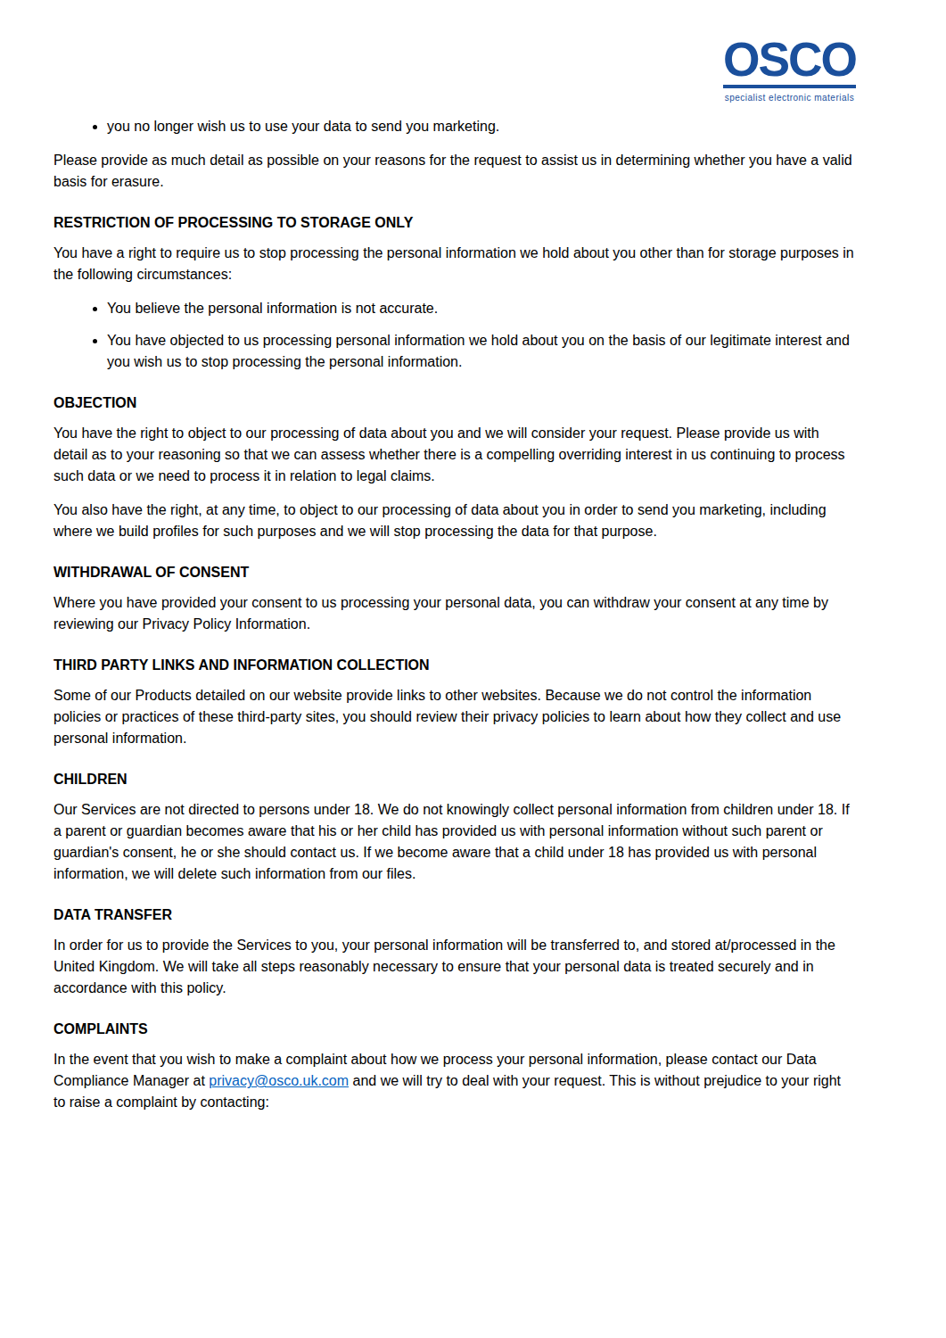OSCO
specialist electronic materials
you no longer wish us to use your data to send you marketing.
Please provide as much detail as possible on your reasons for the request to assist us in determining whether you have a valid basis for erasure.
Restriction of Processing to Storage Only
You have a right to require us to stop processing the personal information we hold about you other than for storage purposes in the following circumstances:
You believe the personal information is not accurate.
You have objected to us processing personal information we hold about you on the basis of our legitimate interest and you wish us to stop processing the personal information.
Objection
You have the right to object to our processing of data about you and we will consider your request. Please provide us with detail as to your reasoning so that we can assess whether there is a compelling overriding interest in us continuing to process such data or we need to process it in relation to legal claims.
You also have the right, at any time, to object to our processing of data about you in order to send you marketing, including where we build profiles for such purposes and we will stop processing the data for that purpose.
Withdrawal of Consent
Where you have provided your consent to us processing your personal data, you can withdraw your consent at any time by reviewing our Privacy Policy Information.
Third Party Links and Information Collection
Some of our Products detailed on our website provide links to other websites. Because we do not control the information policies or practices of these third-party sites, you should review their privacy policies to learn about how they collect and use personal information.
Children
Our Services are not directed to persons under 18. We do not knowingly collect personal information from children under 18. If a parent or guardian becomes aware that his or her child has provided us with personal information without such parent or guardian's consent, he or she should contact us. If we become aware that a child under 18 has provided us with personal information, we will delete such information from our files.
Data Transfer
In order for us to provide the Services to you, your personal information will be transferred to, and stored at/processed in the United Kingdom. We will take all steps reasonably necessary to ensure that your personal data is treated securely and in accordance with this policy.
Complaints
In the event that you wish to make a complaint about how we process your personal information, please contact our Data Compliance Manager at privacy@osco.uk.com and we will try to deal with your request. This is without prejudice to your right to raise a complaint by contacting: